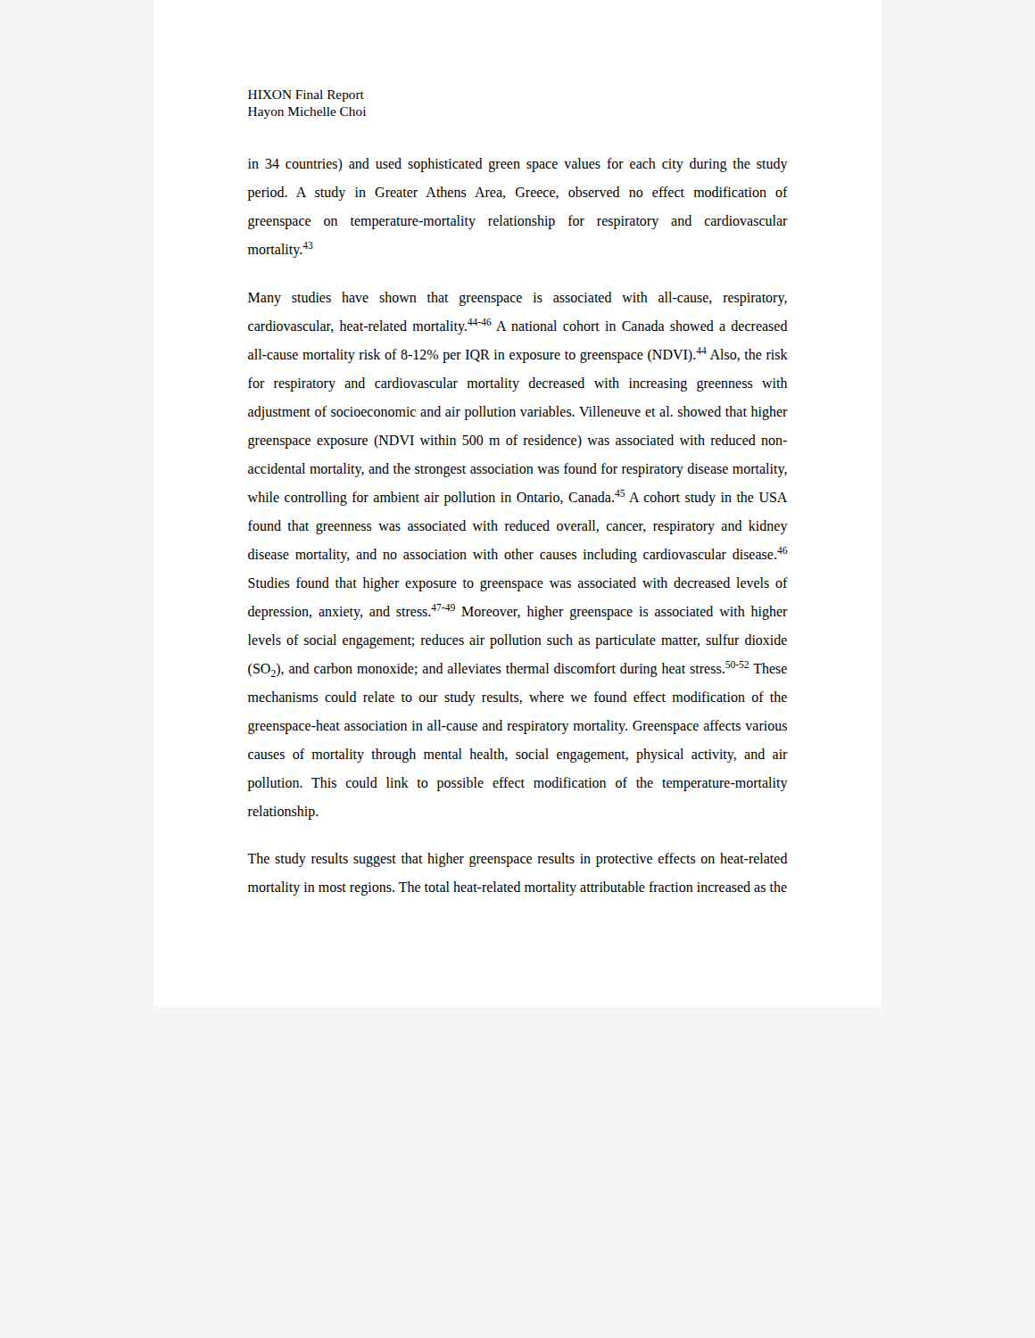HIXON Final Report
Hayon Michelle Choi
in 34 countries) and used sophisticated green space values for each city during the study period. A study in Greater Athens Area, Greece, observed no effect modification of greenspace on temperature-mortality relationship for respiratory and cardiovascular mortality.43
Many studies have shown that greenspace is associated with all-cause, respiratory, cardiovascular, heat-related mortality.44-46 A national cohort in Canada showed a decreased all-cause mortality risk of 8-12% per IQR in exposure to greenspace (NDVI).44 Also, the risk for respiratory and cardiovascular mortality decreased with increasing greenness with adjustment of socioeconomic and air pollution variables. Villeneuve et al. showed that higher greenspace exposure (NDVI within 500 m of residence) was associated with reduced non-accidental mortality, and the strongest association was found for respiratory disease mortality, while controlling for ambient air pollution in Ontario, Canada.45 A cohort study in the USA found that greenness was associated with reduced overall, cancer, respiratory and kidney disease mortality, and no association with other causes including cardiovascular disease.46 Studies found that higher exposure to greenspace was associated with decreased levels of depression, anxiety, and stress.47-49 Moreover, higher greenspace is associated with higher levels of social engagement; reduces air pollution such as particulate matter, sulfur dioxide (SO2), and carbon monoxide; and alleviates thermal discomfort during heat stress.50-52 These mechanisms could relate to our study results, where we found effect modification of the greenspace-heat association in all-cause and respiratory mortality. Greenspace affects various causes of mortality through mental health, social engagement, physical activity, and air pollution. This could link to possible effect modification of the temperature-mortality relationship.
The study results suggest that higher greenspace results in protective effects on heat-related mortality in most regions. The total heat-related mortality attributable fraction increased as the